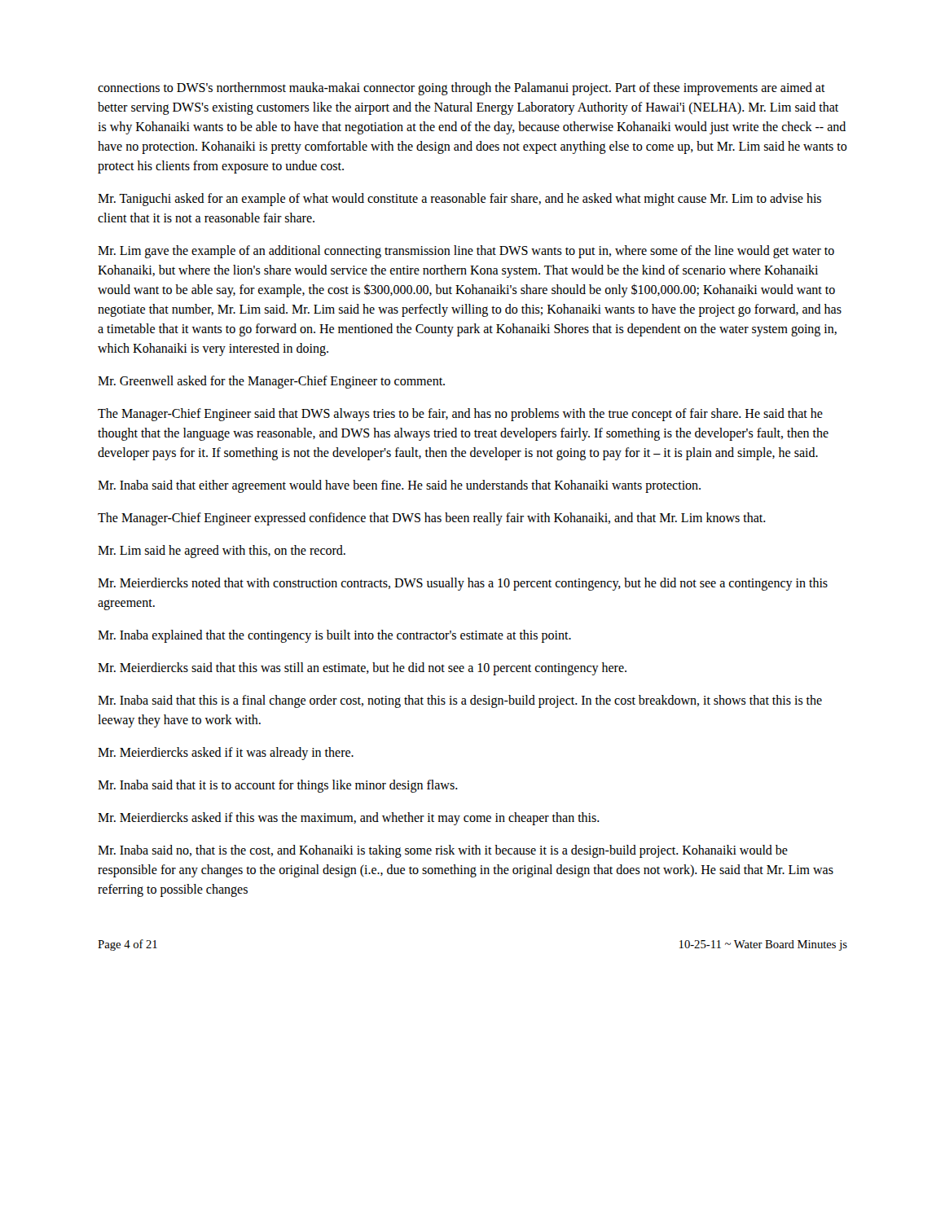connections to DWS's northernmost mauka-makai connector going through the Palamanui project. Part of these improvements are aimed at better serving DWS's existing customers like the airport and the Natural Energy Laboratory Authority of Hawai'i (NELHA). Mr. Lim said that is why Kohanaiki wants to be able to have that negotiation at the end of the day, because otherwise Kohanaiki would just write the check -- and have no protection. Kohanaiki is pretty comfortable with the design and does not expect anything else to come up, but Mr. Lim said he wants to protect his clients from exposure to undue cost.
Mr. Taniguchi asked for an example of what would constitute a reasonable fair share, and he asked what might cause Mr. Lim to advise his client that it is not a reasonable fair share.
Mr. Lim gave the example of an additional connecting transmission line that DWS wants to put in, where some of the line would get water to Kohanaiki, but where the lion's share would service the entire northern Kona system. That would be the kind of scenario where Kohanaiki would want to be able say, for example, the cost is $300,000.00, but Kohanaiki's share should be only $100,000.00; Kohanaiki would want to negotiate that number, Mr. Lim said. Mr. Lim said he was perfectly willing to do this; Kohanaiki wants to have the project go forward, and has a timetable that it wants to go forward on. He mentioned the County park at Kohanaiki Shores that is dependent on the water system going in, which Kohanaiki is very interested in doing.
Mr. Greenwell asked for the Manager-Chief Engineer to comment.
The Manager-Chief Engineer said that DWS always tries to be fair, and has no problems with the true concept of fair share. He said that he thought that the language was reasonable, and DWS has always tried to treat developers fairly. If something is the developer's fault, then the developer pays for it. If something is not the developer's fault, then the developer is not going to pay for it – it is plain and simple, he said.
Mr. Inaba said that either agreement would have been fine. He said he understands that Kohanaiki wants protection.
The Manager-Chief Engineer expressed confidence that DWS has been really fair with Kohanaiki, and that Mr. Lim knows that.
Mr. Lim said he agreed with this, on the record.
Mr. Meierdiercks noted that with construction contracts, DWS usually has a 10 percent contingency, but he did not see a contingency in this agreement.
Mr. Inaba explained that the contingency is built into the contractor's estimate at this point.
Mr. Meierdiercks said that this was still an estimate, but he did not see a 10 percent contingency here.
Mr. Inaba said that this is a final change order cost, noting that this is a design-build project. In the cost breakdown, it shows that this is the leeway they have to work with.
Mr. Meierdiercks asked if it was already in there.
Mr. Inaba said that it is to account for things like minor design flaws.
Mr. Meierdiercks asked if this was the maximum, and whether it may come in cheaper than this.
Mr. Inaba said no, that is the cost, and Kohanaiki is taking some risk with it because it is a design-build project. Kohanaiki would be responsible for any changes to the original design (i.e., due to something in the original design that does not work). He said that Mr. Lim was referring to possible changes
Page 4 of 21 10-25-11 ~ Water Board Minutes js